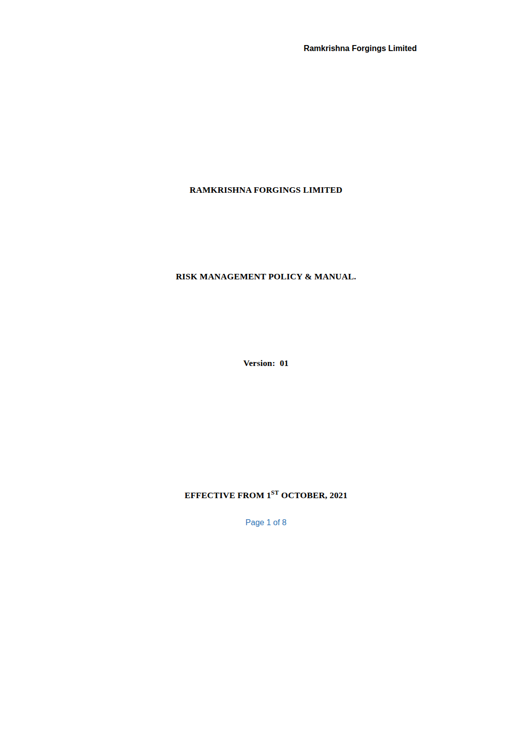Ramkrishna Forgings Limited
RAMKRISHNA FORGINGS LIMITED
RISK MANAGEMENT POLICY & MANUAL.
Version: 01
EFFECTIVE FROM 1ST OCTOBER, 2021
Page 1 of 8